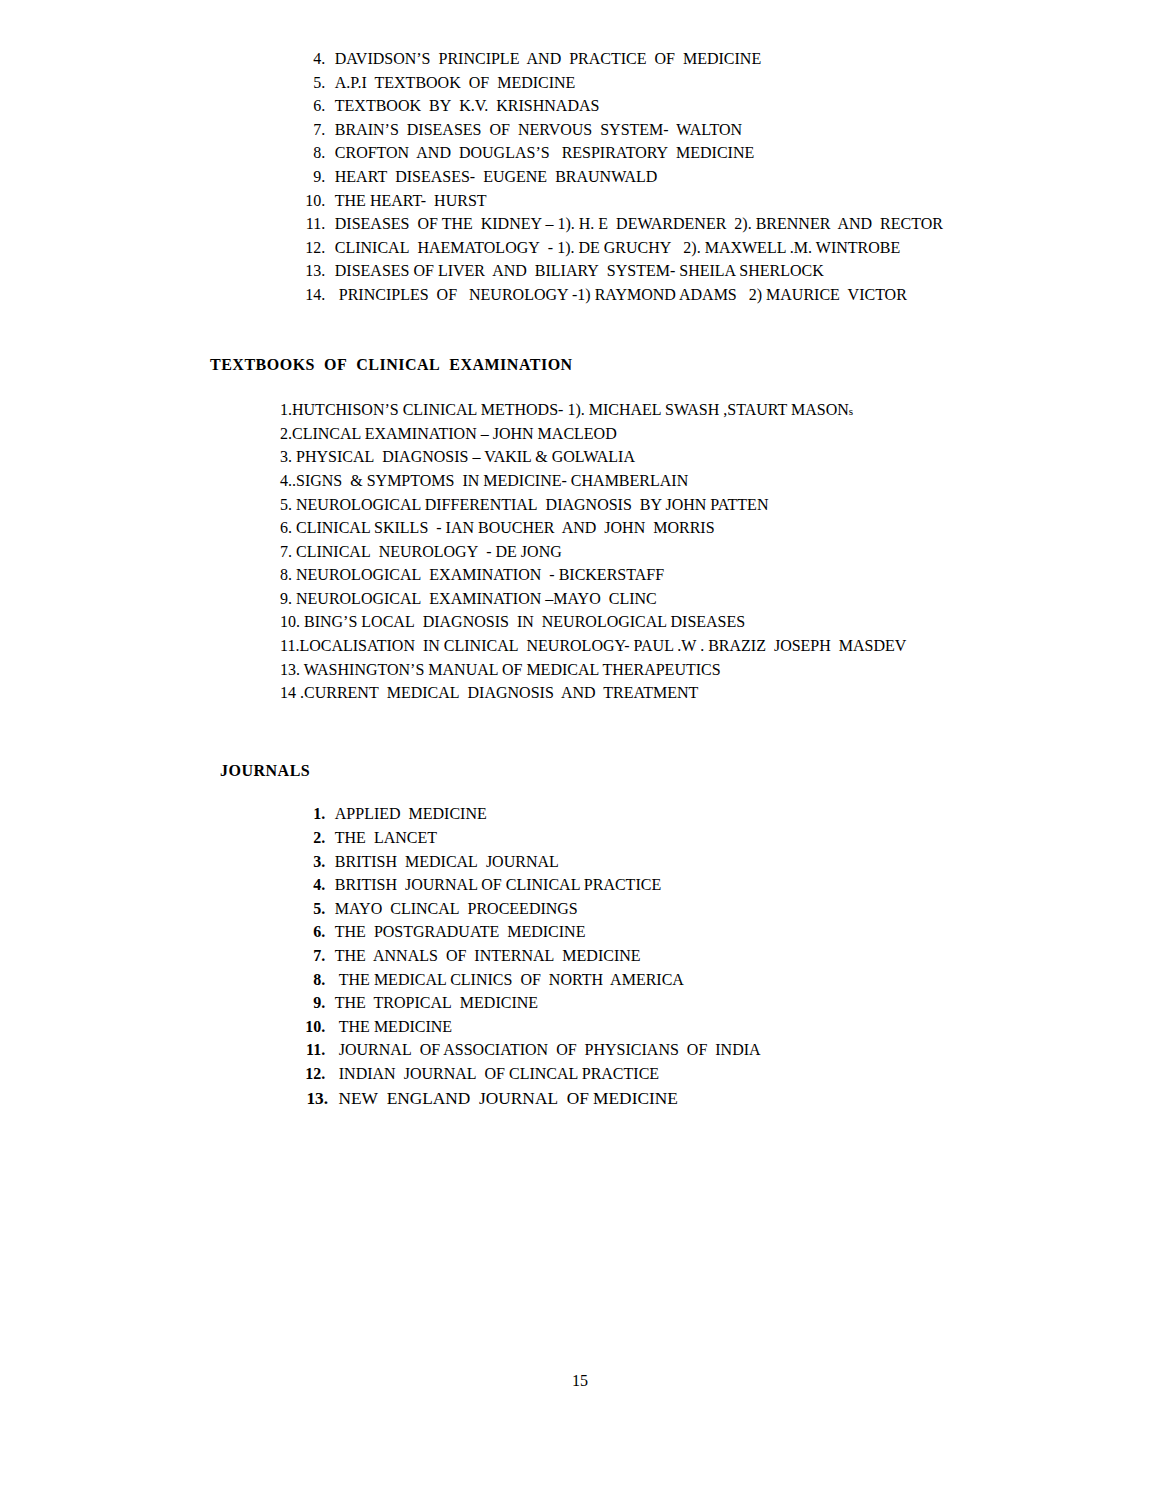4. DAVIDSON’S PRINCIPLE AND PRACTICE OF MEDICINE
5. A.P.I TEXTBOOK OF MEDICINE
6. TEXTBOOK BY K.V. KRISHNADAS
7. BRAIN’S DISEASES OF NERVOUS SYSTEM- WALTON
8. CROFTON AND DOUGLAS’S RESPIRATORY MEDICINE
9. HEART DISEASES- EUGENE BRAUNWALD
10. THE HEART- HURST
11. DISEASES OF THE KIDNEY – 1). H. E DEWARDENER 2). BRENNER AND RECTOR
12. CLINICAL HAEMATOLOGY - 1). DE GRUCHY 2). MAXWELL .M. WINTROBE
13. DISEASES OF LIVER AND BILIARY SYSTEM- SHEILA SHERLOCK
14. PRINCIPLES OF NEUROLOGY -1) RAYMOND ADAMS 2) MAURICE VICTOR
TEXTBOOKS OF CLINICAL EXAMINATION
1.HUTCHISON’S CLINICAL METHODS- 1). MICHAEL SWASH ,STAURT MASONs
2.CLINCAL EXAMINATION – JOHN MACLEOD
3. PHYSICAL DIAGNOSIS – VAKIL & GOLWALIA
4..SIGNS & SYMPTOMS IN MEDICINE- CHAMBERLAIN
5. NEUROLOGICAL DIFFERENTIAL DIAGNOSIS BY JOHN PATTEN
6. CLINICAL SKILLS - IAN BOUCHER AND JOHN MORRIS
7. CLINICAL NEUROLOGY - DE JONG
8. NEUROLOGICAL EXAMINATION - BICKERSTAFF
9. NEUROLOGICAL EXAMINATION –MAYO CLINC
10. BING’S LOCAL DIAGNOSIS IN NEUROLOGICAL DISEASES
11.LOCALISATION IN CLINICAL NEUROLOGY- PAUL .W . BRAZIZ JOSEPH MASDEV
13. WASHINGTON’S MANUAL OF MEDICAL THERAPEUTICS
14 .CURRENT MEDICAL DIAGNOSIS AND TREATMENT
JOURNALS
1. APPLIED MEDICINE
2. THE LANCET
3. BRITISH MEDICAL JOURNAL
4. BRITISH JOURNAL OF CLINICAL PRACTICE
5. MAYO CLINCAL PROCEEDINGS
6. THE POSTGRADUATE MEDICINE
7. THE ANNALS OF INTERNAL MEDICINE
8. THE MEDICAL CLINICS OF NORTH AMERICA
9. THE TROPICAL MEDICINE
10. THE MEDICINE
11. JOURNAL OF ASSOCIATION OF PHYSICIANS OF INDIA
12. INDIAN JOURNAL OF CLINCAL PRACTICE
13. NEW ENGLAND JOURNAL OF MEDICINE
15